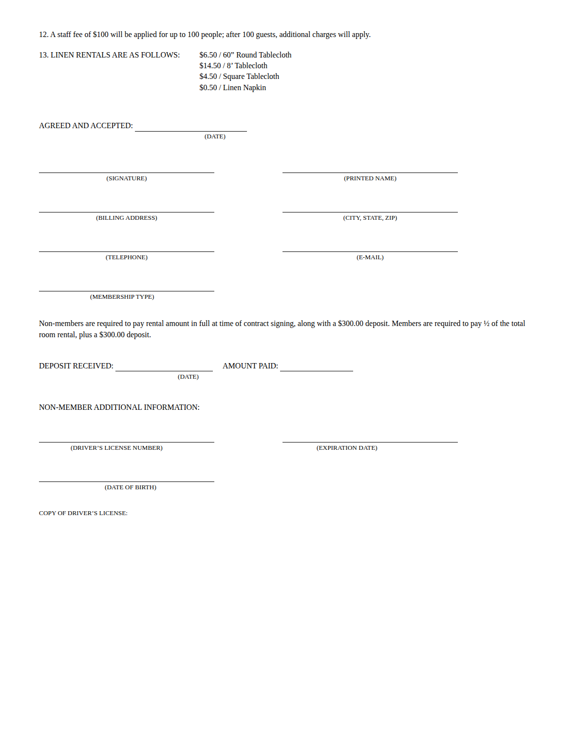12. A staff fee of $100 will be applied for up to 100 people; after 100 guests, additional charges will apply.
13. LINEN RENTALS ARE AS FOLLOWS:
$6.50 / 60” Round Tablecloth
$14.50 / 8’ Tablecloth
$4.50 / Square Tablecloth
$0.50 / Linen Napkin
AGREED AND ACCEPTED:
(DATE)
| (SIGNATURE) | (PRINTED NAME) |
| (BILLING ADDRESS) | (CITY, STATE, ZIP) |
| (TELEPHONE) | (E-MAIL) |
(MEMBERSHIP TYPE)
Non-members are required to pay rental amount in full at time of contract signing, along with a $300.00 deposit. Members are required to pay ½ of the total room rental, plus a $300.00 deposit.
DEPOSIT RECEIVED: AMOUNT PAID:
(DATE)
NON-MEMBER ADDITIONAL INFORMATION:
| (DRIVER’S LICENSE NUMBER) | (EXPIRATION DATE) |
(DATE OF BIRTH)
COPY OF DRIVER’S LICENSE: